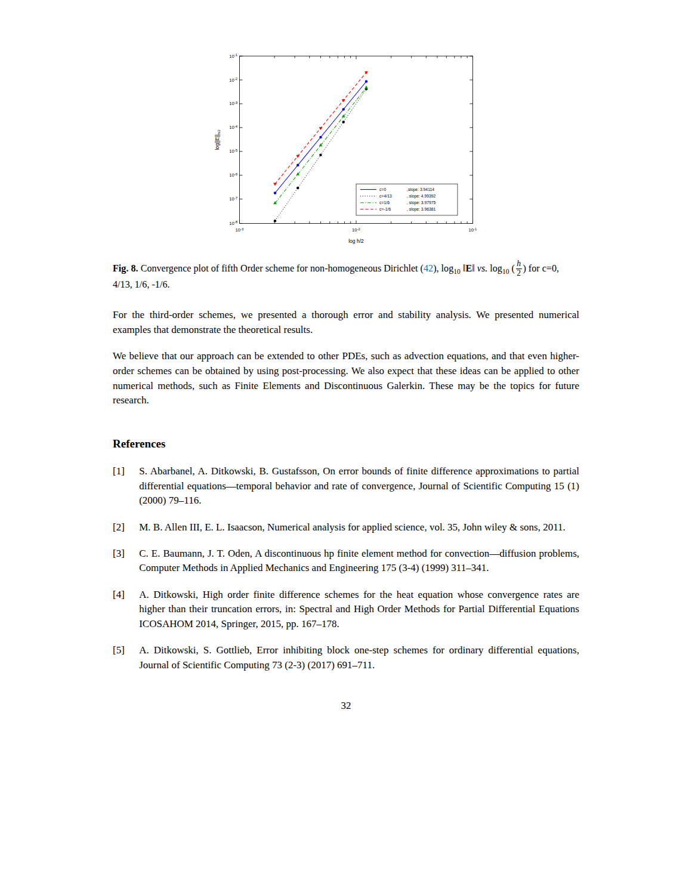10-1 10-2 10-3 10-4 10-5 10-6 10-7 10-8 10-3 10-2 10-1 log h/2 log||E||h/2 c=0 ,slope: 3.94114 c=4/13 , slope: 4.99392 c=1/6 , slope: 3.97975 c=-1/6 , slope: 3.96381
Fig. 8. Convergence plot of fifth Order scheme for non-homogeneous Dirichlet (42), log10 ‖E‖ vs. log10 (h 2) for c=0, 4/13, 1/6, -1/6.
For the third-order schemes, we presented a thorough error and stability analysis. We presented numerical examples that demonstrate the theoretical results.
We believe that our approach can be extended to other PDEs, such as advection equations, and that even higher-order schemes can be obtained by using post-processing. We also expect that these ideas can be applied to other numerical methods, such as Finite Elements and Discontinuous Galerkin. These may be the topics for future research.
References
[1] S. Abarbanel, A. Ditkowski, B. Gustafsson, On error bounds of finite difference approximations to partial differential equations—temporal behavior and rate of convergence, Journal of Scientific Computing 15 (1) (2000) 79–116.
[2] M. B. Allen III, E. L. Isaacson, Numerical analysis for applied science, vol. 35, John wiley & sons, 2011.
[3] C. E. Baumann, J. T. Oden, A discontinuous hp finite element method for convection—diffusion problems, Computer Methods in Applied Mechanics and Engineering 175 (3-4) (1999) 311–341.
[4] A. Ditkowski, High order finite difference schemes for the heat equation whose convergence rates are higher than their truncation errors, in: Spectral and High Order Methods for Partial Differential Equations ICOSAHOM 2014, Springer, 2015, pp. 167–178.
[5] A. Ditkowski, S. Gottlieb, Error inhibiting block one-step schemes for ordinary differential equations, Journal of Scientific Computing 73 (2-3) (2017) 691–711.
32